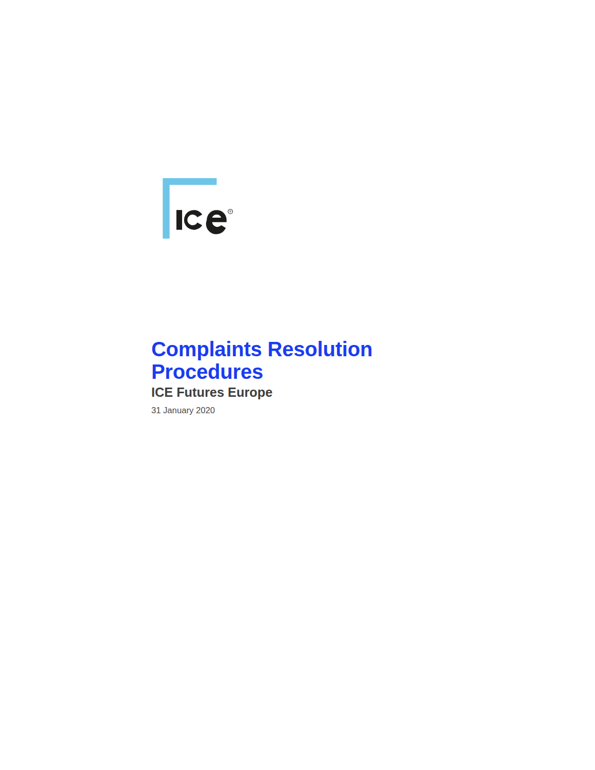R
Complaints Resolution Procedures
ICE Futures Europe
31 January 2020